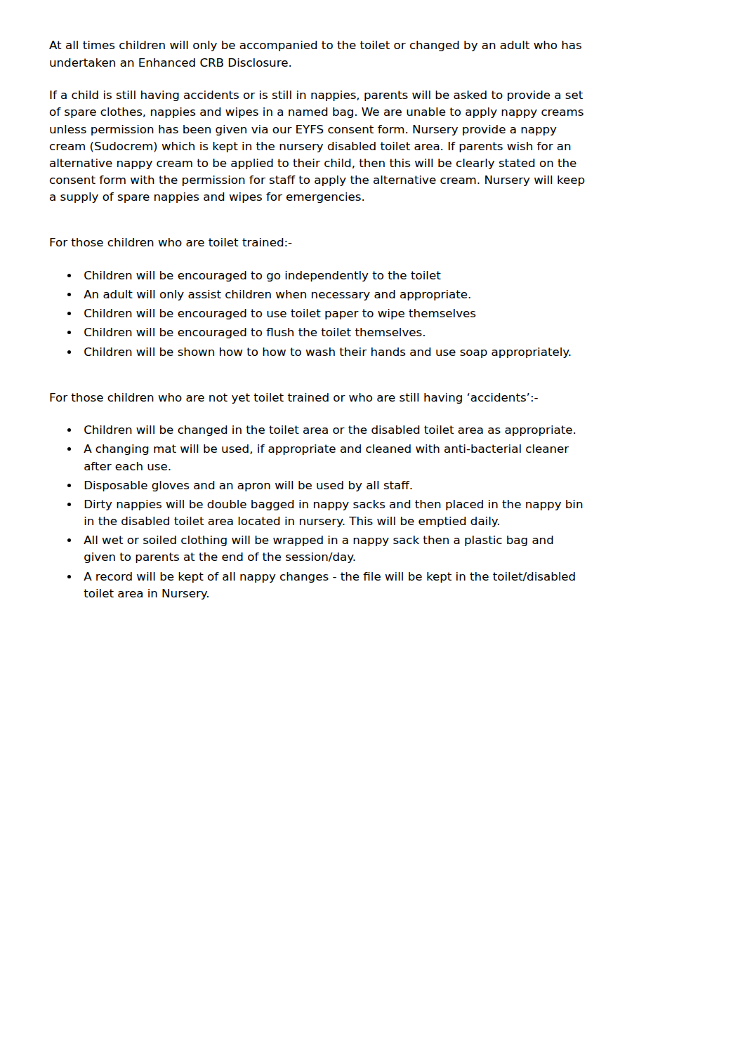At all times children will only be accompanied to the toilet or changed by an adult who has undertaken an Enhanced CRB Disclosure.
If a child is still having accidents or is still in nappies, parents will be asked to provide a set of spare clothes, nappies and wipes in a named bag. We are unable to apply nappy creams unless permission has been given via our EYFS consent form. Nursery provide a nappy cream (Sudocrem) which is kept in the nursery disabled toilet area. If parents wish for an alternative nappy cream to be applied to their child, then this will be clearly stated on the consent form with the permission for staff to apply the alternative cream. Nursery will keep a supply of spare nappies and wipes for emergencies.
For those children who are toilet trained:-
Children will be encouraged to go independently to the toilet
An adult will only assist children when necessary and appropriate.
Children will be encouraged to use toilet paper to wipe themselves
Children will be encouraged to flush the toilet themselves.
Children will be shown how to how to wash their hands and use soap appropriately.
For those children who are not yet toilet trained or who are still having ‘accidents’:-
Children will be changed in the toilet area or the disabled toilet area as appropriate.
A changing mat will be used, if appropriate and cleaned with anti-bacterial cleaner after each use.
Disposable gloves and an apron will be used by all staff.
Dirty nappies will be double bagged in nappy sacks and then placed in the nappy bin in the disabled toilet area located in nursery. This will be emptied daily.
All wet or soiled clothing will be wrapped in a nappy sack then a plastic bag and given to parents at the end of the session/day.
A record will be kept of all nappy changes - the file will be kept in the toilet/disabled toilet area in Nursery.